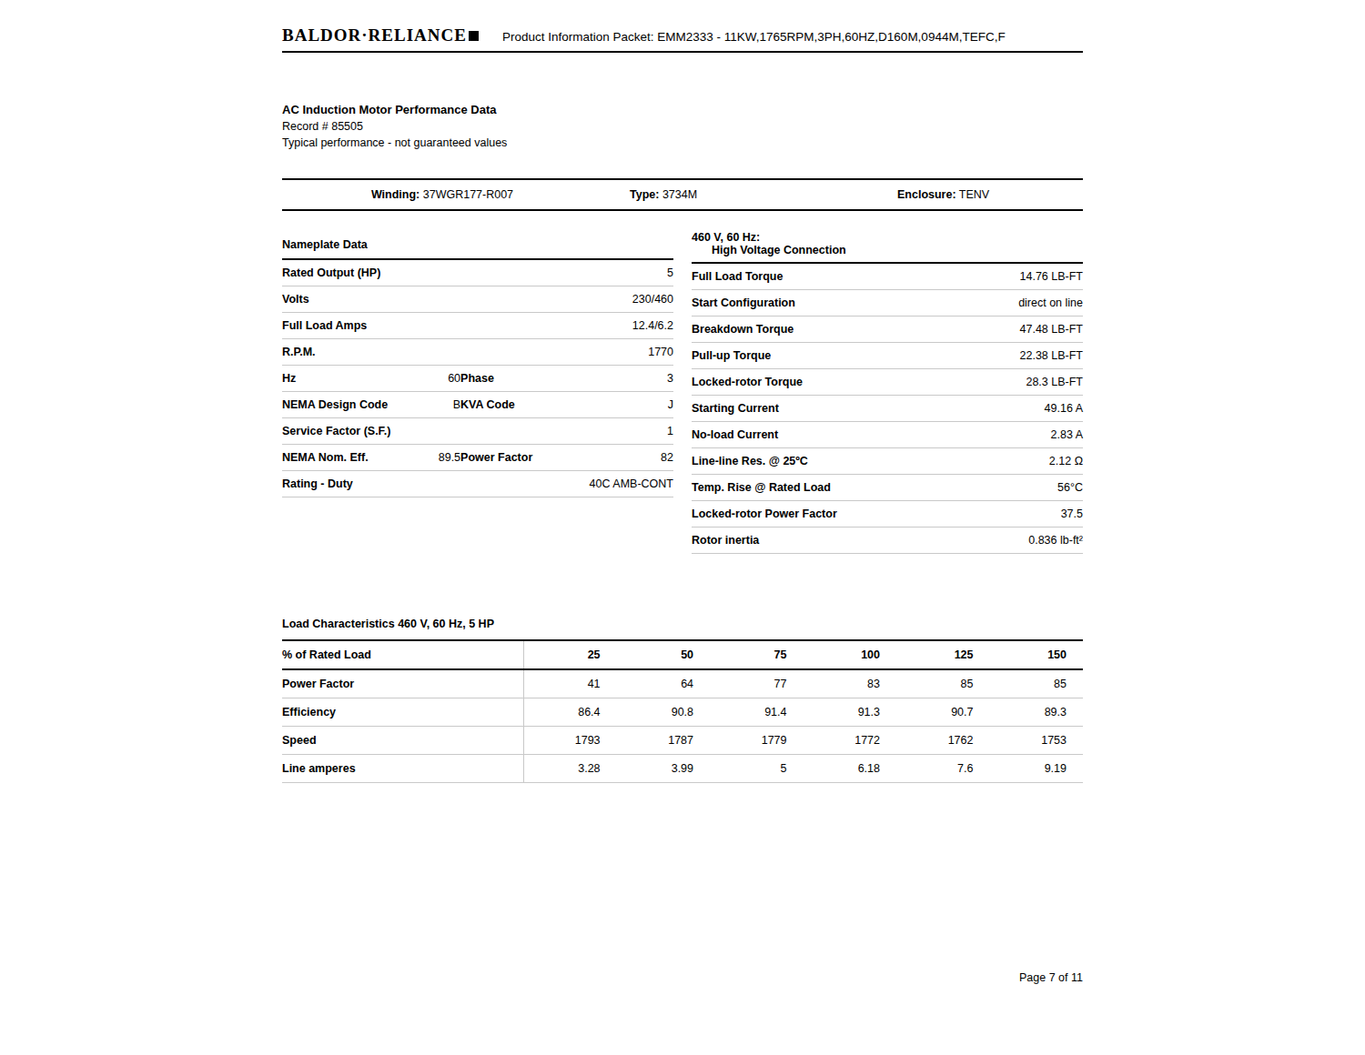BALDOR·RELIANCE
Product Information Packet: EMM2333 - 11KW,1765RPM,3PH,60HZ,D160M,0944M,TEFC,F
AC Induction Motor Performance Data
Record # 85505
Typical performance - not guaranteed values
| Winding: 37WGR177-R007 | Type: 3734M | Enclosure: TENV |
| Nameplate Data |
| --- |
| Rated Output (HP) | | | 5 |
| Volts | | | 230/460 |
| Full Load Amps | | | 12.4/6.2 |
| R.P.M. | | | 1770 |
| Hz | 60 | Phase | 3 |
| NEMA Design Code | B | KVA Code | J |
| Service Factor (S.F.) | | | 1 |
| NEMA Nom. Eff. | 89.5 | Power Factor | 82 |
| Rating - Duty | | | 40C AMB-CONT |
460 V, 60 Hz:
High Voltage Connection
| Full Load Torque | 14.76 LB-FT |
| Start Configuration | direct on line |
| Breakdown Torque | 47.48 LB-FT |
| Pull-up Torque | 22.38 LB-FT |
| Locked-rotor Torque | 28.3 LB-FT |
| Starting Current | 49.16 A |
| No-load Current | 2.83 A |
| Line-line Res. @ 25ºC | 2.12 Ω |
| Temp. Rise @ Rated Load | 56°C |
| Locked-rotor Power Factor | 37.5 |
| Rotor inertia | 0.836 lb-ft² |
Load Characteristics 460 V, 60 Hz, 5 HP
| % of Rated Load | 25 | 50 | 75 | 100 | 125 | 150 |
| --- | --- | --- | --- | --- | --- | --- |
| Power Factor | 41 | 64 | 77 | 83 | 85 | 85 |
| Efficiency | 86.4 | 90.8 | 91.4 | 91.3 | 90.7 | 89.3 |
| Speed | 1793 | 1787 | 1779 | 1772 | 1762 | 1753 |
| Line amperes | 3.28 | 3.99 | 5 | 6.18 | 7.6 | 9.19 |
Page 7 of 11